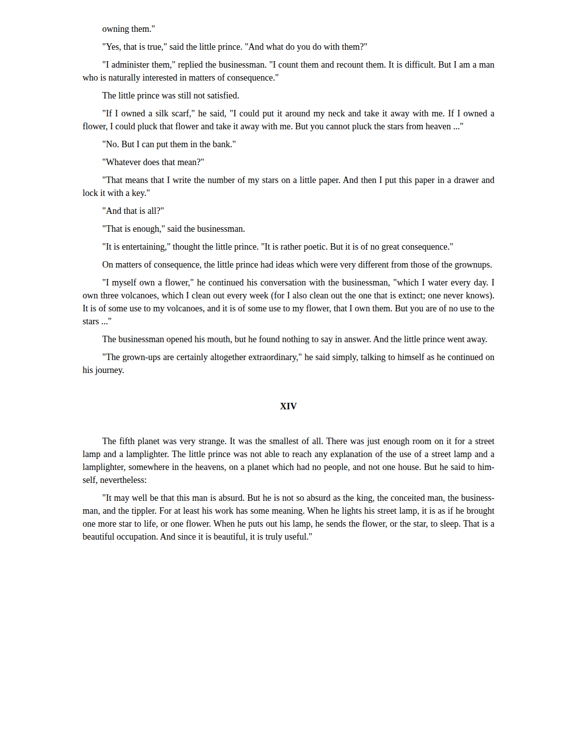owning them."
"Yes, that is true," said the little prince. "And what do you do with them?"
"I administer them," replied the businessman. "I count them and recount them. It is difficult. But I am a man who is naturally interested in matters of consequence."
The little prince was still not satisfied.
"If I owned a silk scarf," he said, "I could put it around my neck and take it away with me. If I owned a flower, I could pluck that flower and take it away with me. But you cannot pluck the stars from heaven ..."
"No. But I can put them in the bank."
"Whatever does that mean?"
"That means that I write the number of my stars on a little paper. And then I put this paper in a drawer and lock it with a key."
"And that is all?"
"That is enough," said the businessman.
"It is entertaining," thought the little prince. "It is rather poetic. But it is of no great consequence."
On matters of consequence, the little prince had ideas which were very different from those of the grownups.
"I myself own a flower," he continued his conversation with the businessman, "which I water every day. I own three volcanoes, which I clean out every week (for I also clean out the one that is extinct; one never knows). It is of some use to my volcanoes, and it is of some use to my flower, that I own them. But you are of no use to the stars ..."
The businessman opened his mouth, but he found nothing to say in answer. And the little prince went away.
"The grown-ups are certainly altogether extraordinary," he said simply, talking to himself as he continued on his journey.
XIV
The fifth planet was very strange. It was the smallest of all. There was just enough room on it for a street lamp and a lamplighter. The little prince was not able to reach any explanation of the use of a street lamp and a lamplighter, somewhere in the heavens, on a planet which had no people, and not one house. But he said to himself, nevertheless:
"It may well be that this man is absurd. But he is not so absurd as the king, the conceited man, the businessman, and the tippler. For at least his work has some meaning. When he lights his street lamp, it is as if he brought one more star to life, or one flower. When he puts out his lamp, he sends the flower, or the star, to sleep. That is a beautiful occupation. And since it is beautiful, it is truly useful."